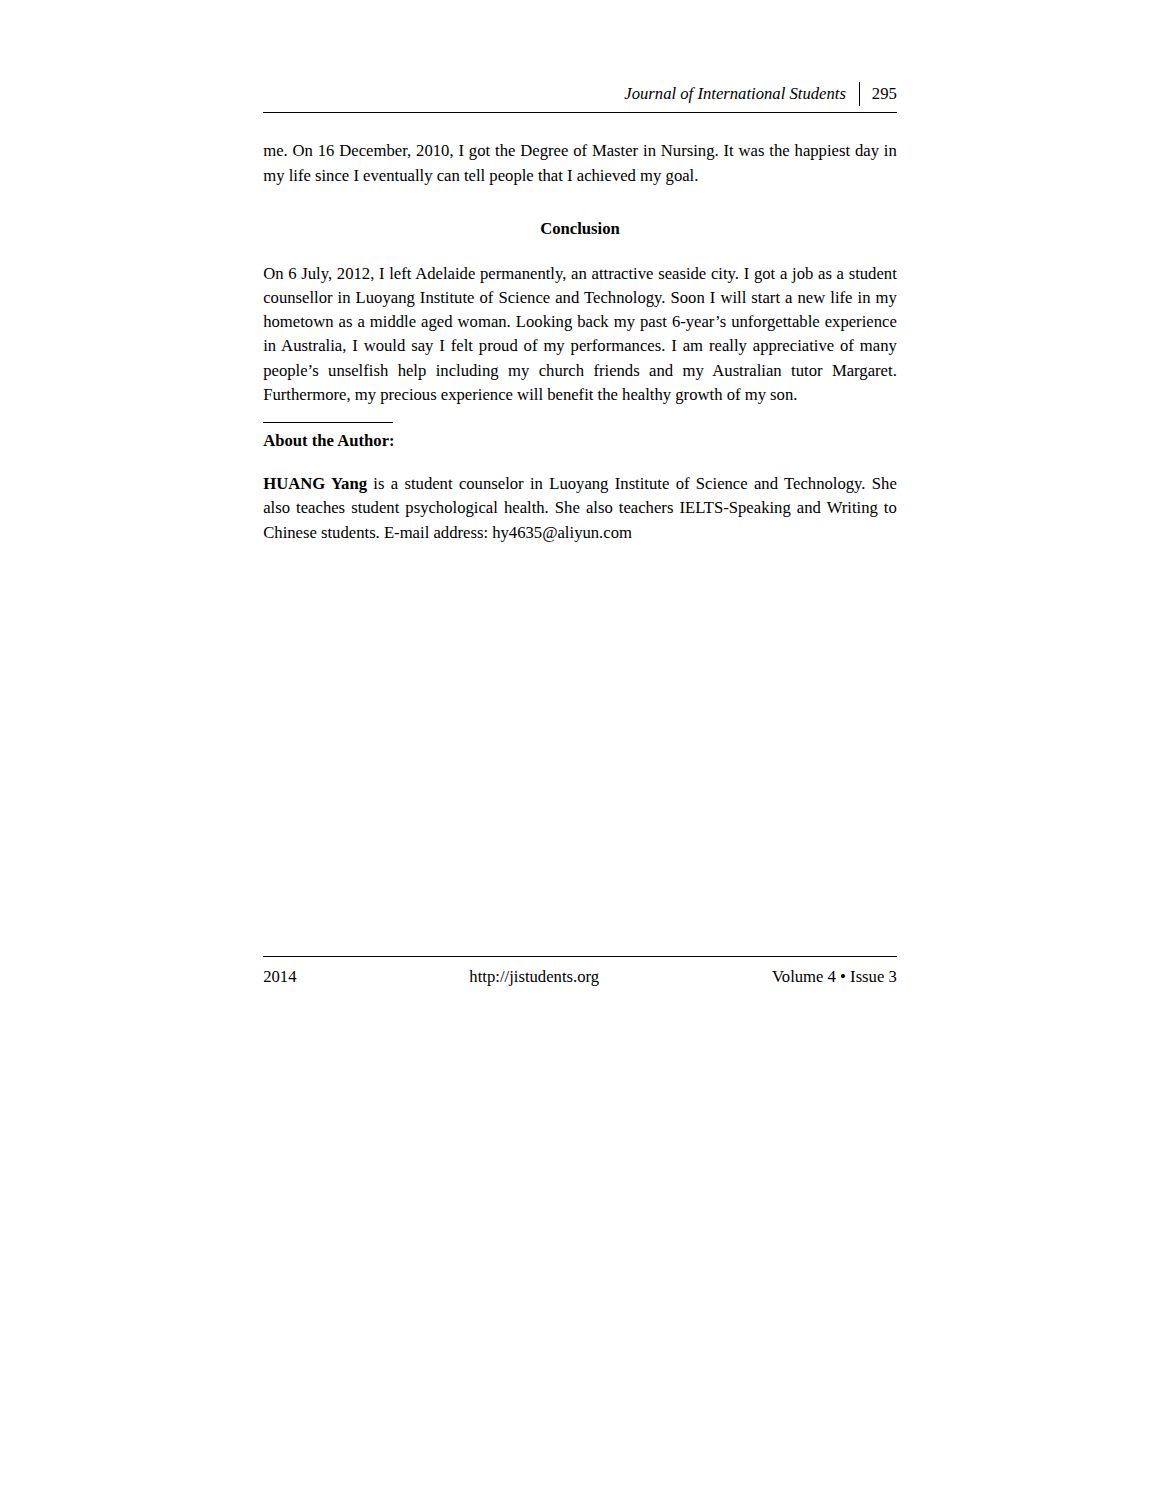Journal of International Students 295
me. On 16 December, 2010, I got the Degree of Master in Nursing. It was the happiest day in my life since I eventually can tell people that I achieved my goal.
Conclusion
On 6 July, 2012, I left Adelaide permanently, an attractive seaside city. I got a job as a student counsellor in Luoyang Institute of Science and Technology. Soon I will start a new life in my hometown as a middle aged woman. Looking back my past 6-year’s unforgettable experience in Australia, I would say I felt proud of my performances. I am really appreciative of many people’s unselfish help including my church friends and my Australian tutor Margaret. Furthermore, my precious experience will benefit the healthy growth of my son.
About the Author:
HUANG Yang is a student counselor in Luoyang Institute of Science and Technology. She also teaches student psychological health. She also teachers IELTS-Speaking and Writing to Chinese students. E-mail address: hy4635@aliyun.com
2014 http://jistudents.org Volume 4 • Issue 3